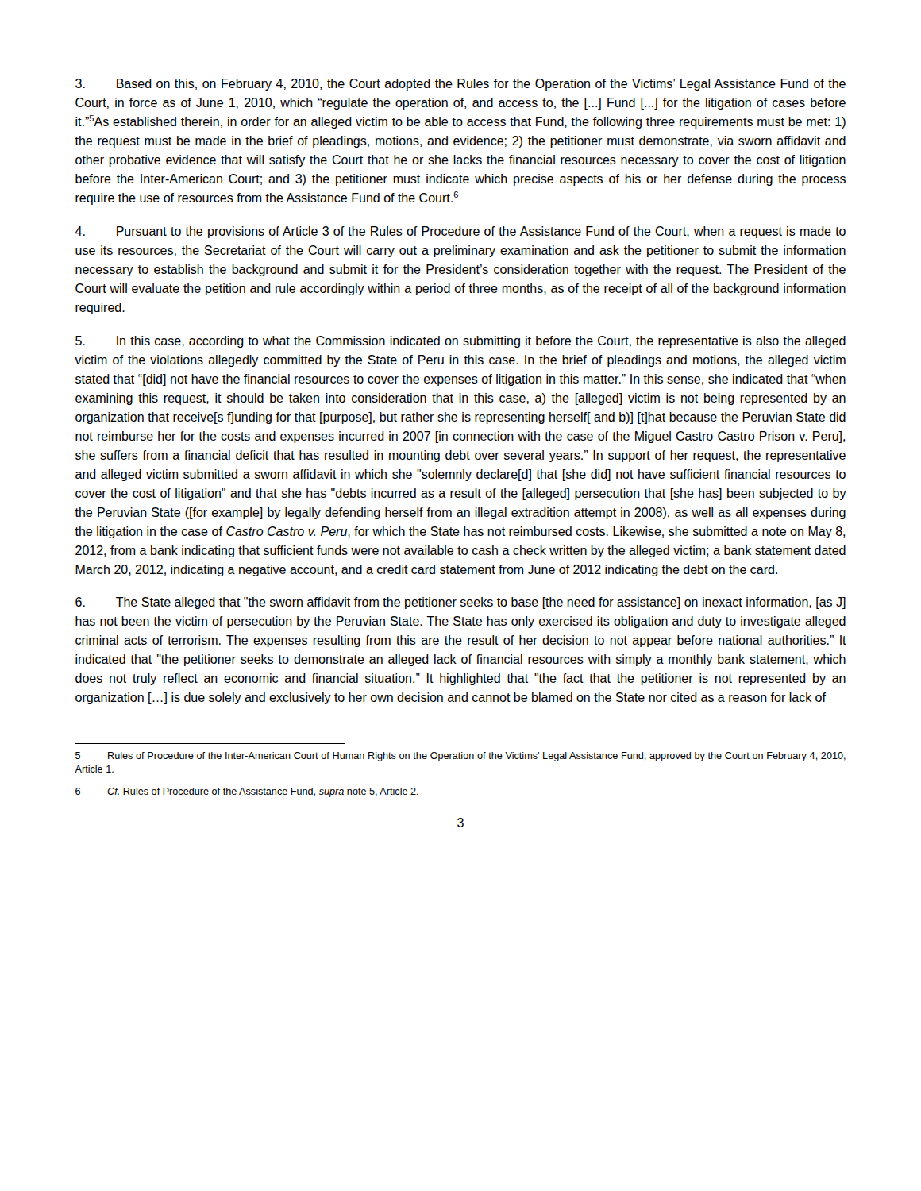3. Based on this, on February 4, 2010, the Court adopted the Rules for the Operation of the Victims’ Legal Assistance Fund of the Court, in force as of June 1, 2010, which “regulate the operation of, and access to, the [...] Fund [...] for the litigation of cases before it.”5As established therein, in order for an alleged victim to be able to access that Fund, the following three requirements must be met: 1) the request must be made in the brief of pleadings, motions, and evidence; 2) the petitioner must demonstrate, via sworn affidavit and other probative evidence that will satisfy the Court that he or she lacks the financial resources necessary to cover the cost of litigation before the Inter-American Court; and 3) the petitioner must indicate which precise aspects of his or her defense during the process require the use of resources from the Assistance Fund of the Court.6
4. Pursuant to the provisions of Article 3 of the Rules of Procedure of the Assistance Fund of the Court, when a request is made to use its resources, the Secretariat of the Court will carry out a preliminary examination and ask the petitioner to submit the information necessary to establish the background and submit it for the President’s consideration together with the request. The President of the Court will evaluate the petition and rule accordingly within a period of three months, as of the receipt of all of the background information required.
5. In this case, according to what the Commission indicated on submitting it before the Court, the representative is also the alleged victim of the violations allegedly committed by the State of Peru in this case. In the brief of pleadings and motions, the alleged victim stated that “[did] not have the financial resources to cover the expenses of litigation in this matter.” In this sense, she indicated that “when examining this request, it should be taken into consideration that in this case, a) the [alleged] victim is not being represented by an organization that receive[s f]unding for that [purpose], but rather she is representing herself[ and b)] [t]hat because the Peruvian State did not reimburse her for the costs and expenses incurred in 2007 [in connection with the case of the Miguel Castro Castro Prison v. Peru], she suffers from a financial deficit that has resulted in mounting debt over several years.” In support of her request, the representative and alleged victim submitted a sworn affidavit in which she "solemnly declare[d] that [she did] not have sufficient financial resources to cover the cost of litigation" and that she has "debts incurred as a result of the [alleged] persecution that [she has] been subjected to by the Peruvian State ([for example] by legally defending herself from an illegal extradition attempt in 2008), as well as all expenses during the litigation in the case of Castro Castro v. Peru, for which the State has not reimbursed costs. Likewise, she submitted a note on May 8, 2012, from a bank indicating that sufficient funds were not available to cash a check written by the alleged victim; a bank statement dated March 20, 2012, indicating a negative account, and a credit card statement from June of 2012 indicating the debt on the card.
6. The State alleged that "the sworn affidavit from the petitioner seeks to base [the need for assistance] on inexact information, [as J] has not been the victim of persecution by the Peruvian State. The State has only exercised its obligation and duty to investigate alleged criminal acts of terrorism. The expenses resulting from this are the result of her decision to not appear before national authorities.” It indicated that "the petitioner seeks to demonstrate an alleged lack of financial resources with simply a monthly bank statement, which does not truly reflect an economic and financial situation.” It highlighted that "the fact that the petitioner is not represented by an organization […] is due solely and exclusively to her own decision and cannot be blamed on the State nor cited as a reason for lack of
5 Rules of Procedure of the Inter-American Court of Human Rights on the Operation of the Victims' Legal Assistance Fund, approved by the Court on February 4, 2010, Article 1.
6 Cf. Rules of Procedure of the Assistance Fund, supra note 5, Article 2.
3